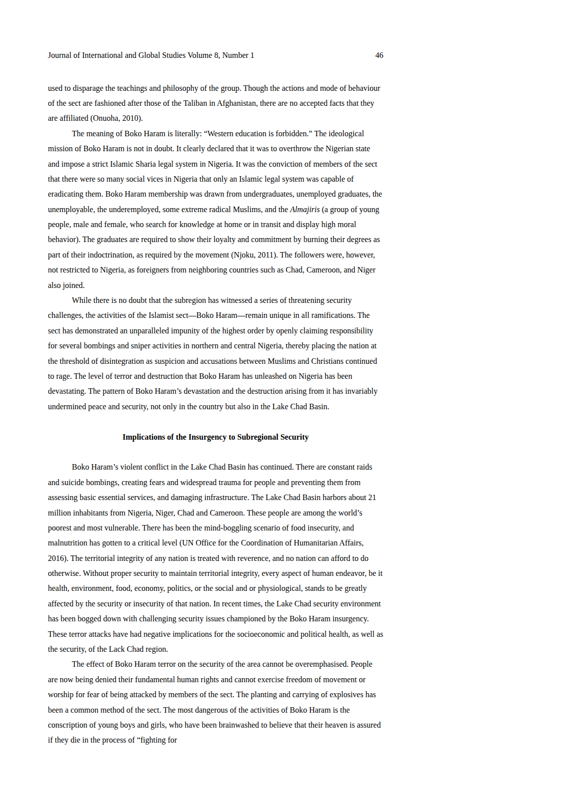Journal of International and Global Studies Volume 8, Number 1 46
used to disparage the teachings and philosophy of the group. Though the actions and mode of behaviour of the sect are fashioned after those of the Taliban in Afghanistan, there are no accepted facts that they are affiliated (Onuoha, 2010).
The meaning of Boko Haram is literally: “Western education is forbidden.” The ideological mission of Boko Haram is not in doubt. It clearly declared that it was to overthrow the Nigerian state and impose a strict Islamic Sharia legal system in Nigeria. It was the conviction of members of the sect that there were so many social vices in Nigeria that only an Islamic legal system was capable of eradicating them. Boko Haram membership was drawn from undergraduates, unemployed graduates, the unemployable, the underemployed, some extreme radical Muslims, and the Almajiris (a group of young people, male and female, who search for knowledge at home or in transit and display high moral behavior). The graduates are required to show their loyalty and commitment by burning their degrees as part of their indoctrination, as required by the movement (Njoku, 2011). The followers were, however, not restricted to Nigeria, as foreigners from neighboring countries such as Chad, Cameroon, and Niger also joined.
While there is no doubt that the subregion has witnessed a series of threatening security challenges, the activities of the Islamist sect—Boko Haram—remain unique in all ramifications. The sect has demonstrated an unparalleled impunity of the highest order by openly claiming responsibility for several bombings and sniper activities in northern and central Nigeria, thereby placing the nation at the threshold of disintegration as suspicion and accusations between Muslims and Christians continued to rage. The level of terror and destruction that Boko Haram has unleashed on Nigeria has been devastating. The pattern of Boko Haram’s devastation and the destruction arising from it has invariably undermined peace and security, not only in the country but also in the Lake Chad Basin.
Implications of the Insurgency to Subregional Security
Boko Haram’s violent conflict in the Lake Chad Basin has continued. There are constant raids and suicide bombings, creating fears and widespread trauma for people and preventing them from assessing basic essential services, and damaging infrastructure. The Lake Chad Basin harbors about 21 million inhabitants from Nigeria, Niger, Chad and Cameroon. These people are among the world’s poorest and most vulnerable. There has been the mind-boggling scenario of food insecurity, and malnutrition has gotten to a critical level (UN Office for the Coordination of Humanitarian Affairs, 2016). The territorial integrity of any nation is treated with reverence, and no nation can afford to do otherwise. Without proper security to maintain territorial integrity, every aspect of human endeavor, be it health, environment, food, economy, politics, or the social and or physiological, stands to be greatly affected by the security or insecurity of that nation. In recent times, the Lake Chad security environment has been bogged down with challenging security issues championed by the Boko Haram insurgency. These terror attacks have had negative implications for the socioeconomic and political health, as well as the security, of the Lack Chad region.
The effect of Boko Haram terror on the security of the area cannot be overemphasised. People are now being denied their fundamental human rights and cannot exercise freedom of movement or worship for fear of being attacked by members of the sect. The planting and carrying of explosives has been a common method of the sect. The most dangerous of the activities of Boko Haram is the conscription of young boys and girls, who have been brainwashed to believe that their heaven is assured if they die in the process of “fighting for